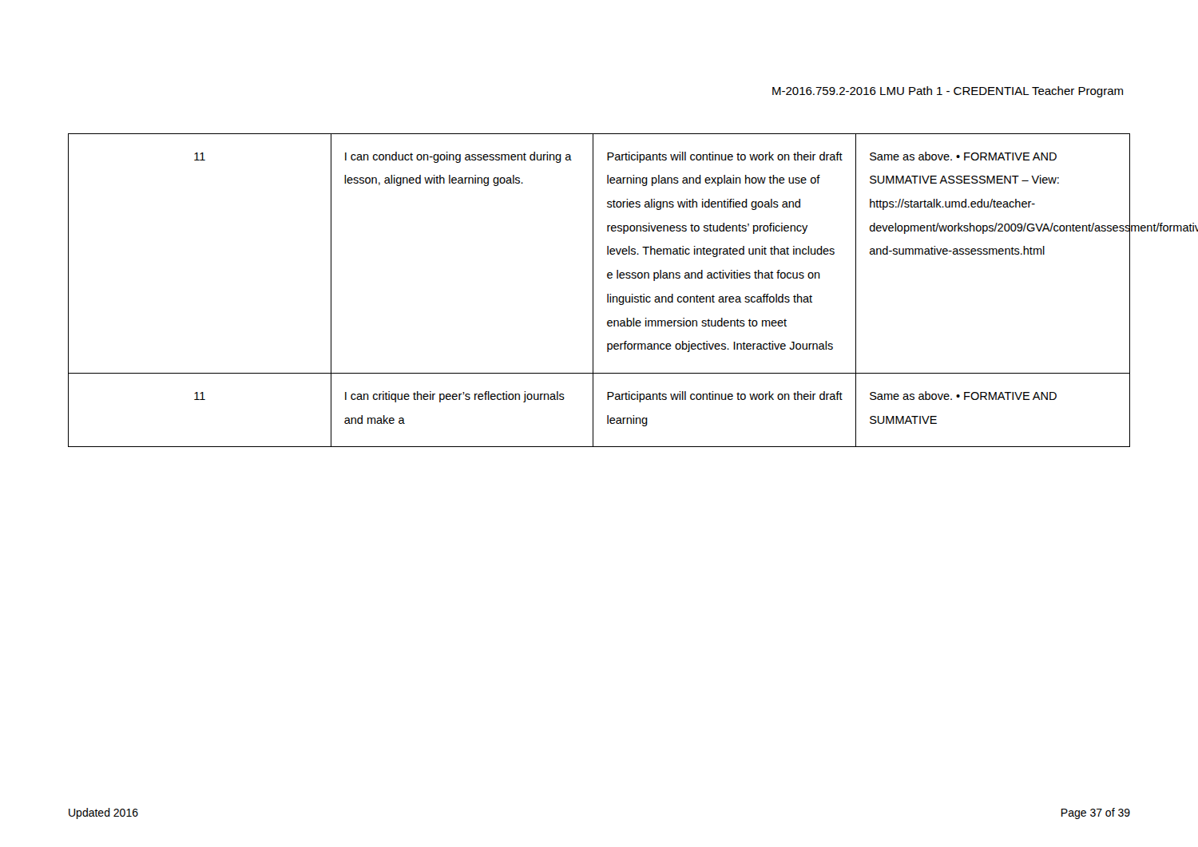M-2016.759.2-2016 LMU Path 1 - CREDENTIAL Teacher Program
| 11 | I can conduct on-going assessment during a lesson, aligned with learning goals. | Participants will continue to work on their draft learning plans and explain how the use of stories aligns with identified goals and responsiveness to students’ proficiency levels. Thematic integrated unit that includes e lesson plans and activities that focus on linguistic and content area scaffolds that enable immersion students to meet performance objectives. Interactive Journals | Same as above. • FORMATIVE AND SUMMATIVE ASSESSMENT – View: https://startalk.umd.edu/teacher-development/workshops/2009/GVA/content/assessment/formative-and-summative-assessments.html |
| 11 | I can critique their peer’s reflection journals and make a | Participants will continue to work on their draft learning | Same as above. • FORMATIVE AND SUMMATIVE |
Updated 2016
Page 37 of 39